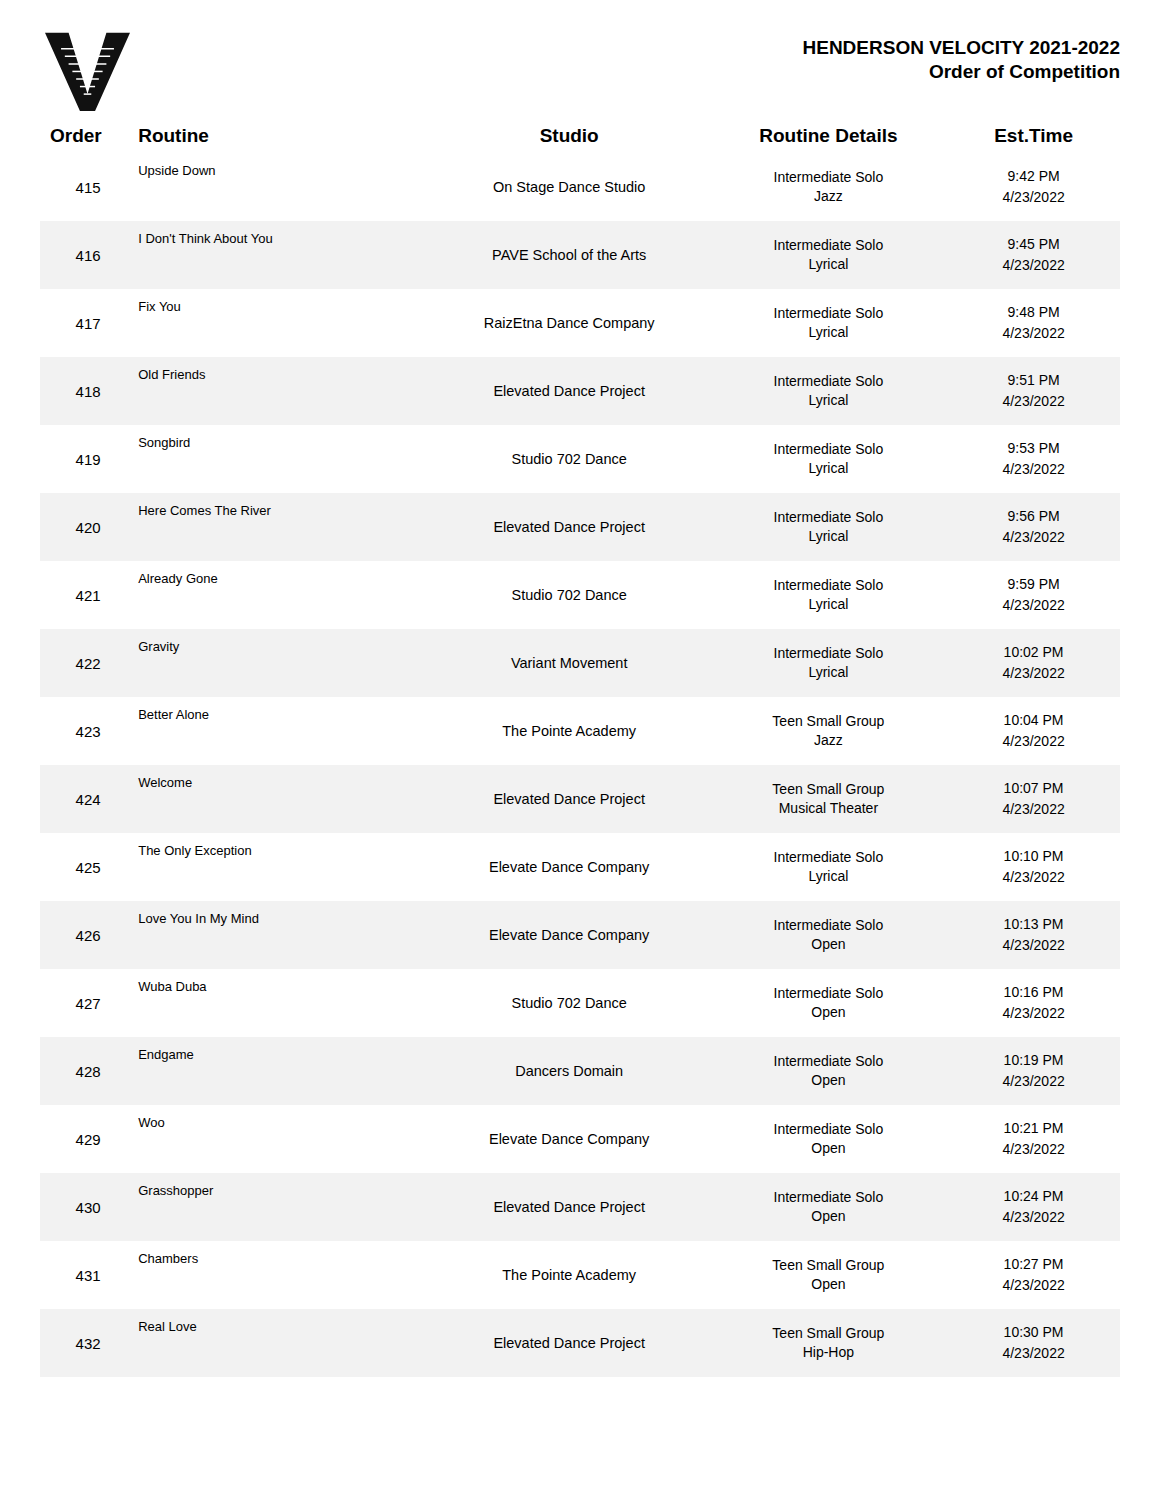HENDERSON VELOCITY 2021-2022
Order of Competition
| Order | Routine | Studio | Routine Details | Est.Time |
| --- | --- | --- | --- | --- |
| 415 | Upside Down | On Stage Dance Studio | Intermediate Solo Jazz | 9:42 PM 4/23/2022 |
| 416 | I Don't Think About You | PAVE School of the Arts | Intermediate Solo Lyrical | 9:45 PM 4/23/2022 |
| 417 | Fix You | RaizEtna Dance Company | Intermediate Solo Lyrical | 9:48 PM 4/23/2022 |
| 418 | Old Friends | Elevated Dance Project | Intermediate Solo Lyrical | 9:51 PM 4/23/2022 |
| 419 | Songbird | Studio 702 Dance | Intermediate Solo Lyrical | 9:53 PM 4/23/2022 |
| 420 | Here Comes The River | Elevated Dance Project | Intermediate Solo Lyrical | 9:56 PM 4/23/2022 |
| 421 | Already Gone | Studio 702 Dance | Intermediate Solo Lyrical | 9:59 PM 4/23/2022 |
| 422 | Gravity | Variant Movement | Intermediate Solo Lyrical | 10:02 PM 4/23/2022 |
| 423 | Better Alone | The Pointe Academy | Teen Small Group Jazz | 10:04 PM 4/23/2022 |
| 424 | Welcome | Elevated Dance Project | Teen Small Group Musical Theater | 10:07 PM 4/23/2022 |
| 425 | The Only Exception | Elevate Dance Company | Intermediate Solo Lyrical | 10:10 PM 4/23/2022 |
| 426 | Love You In My Mind | Elevate Dance Company | Intermediate Solo Open | 10:13 PM 4/23/2022 |
| 427 | Wuba Duba | Studio 702 Dance | Intermediate Solo Open | 10:16 PM 4/23/2022 |
| 428 | Endgame | Dancers Domain | Intermediate Solo Open | 10:19 PM 4/23/2022 |
| 429 | Woo | Elevate Dance Company | Intermediate Solo Open | 10:21 PM 4/23/2022 |
| 430 | Grasshopper | Elevated Dance Project | Intermediate Solo Open | 10:24 PM 4/23/2022 |
| 431 | Chambers | The Pointe Academy | Teen Small Group Open | 10:27 PM 4/23/2022 |
| 432 | Real Love | Elevated Dance Project | Teen Small Group Hip-Hop | 10:30 PM 4/23/2022 |